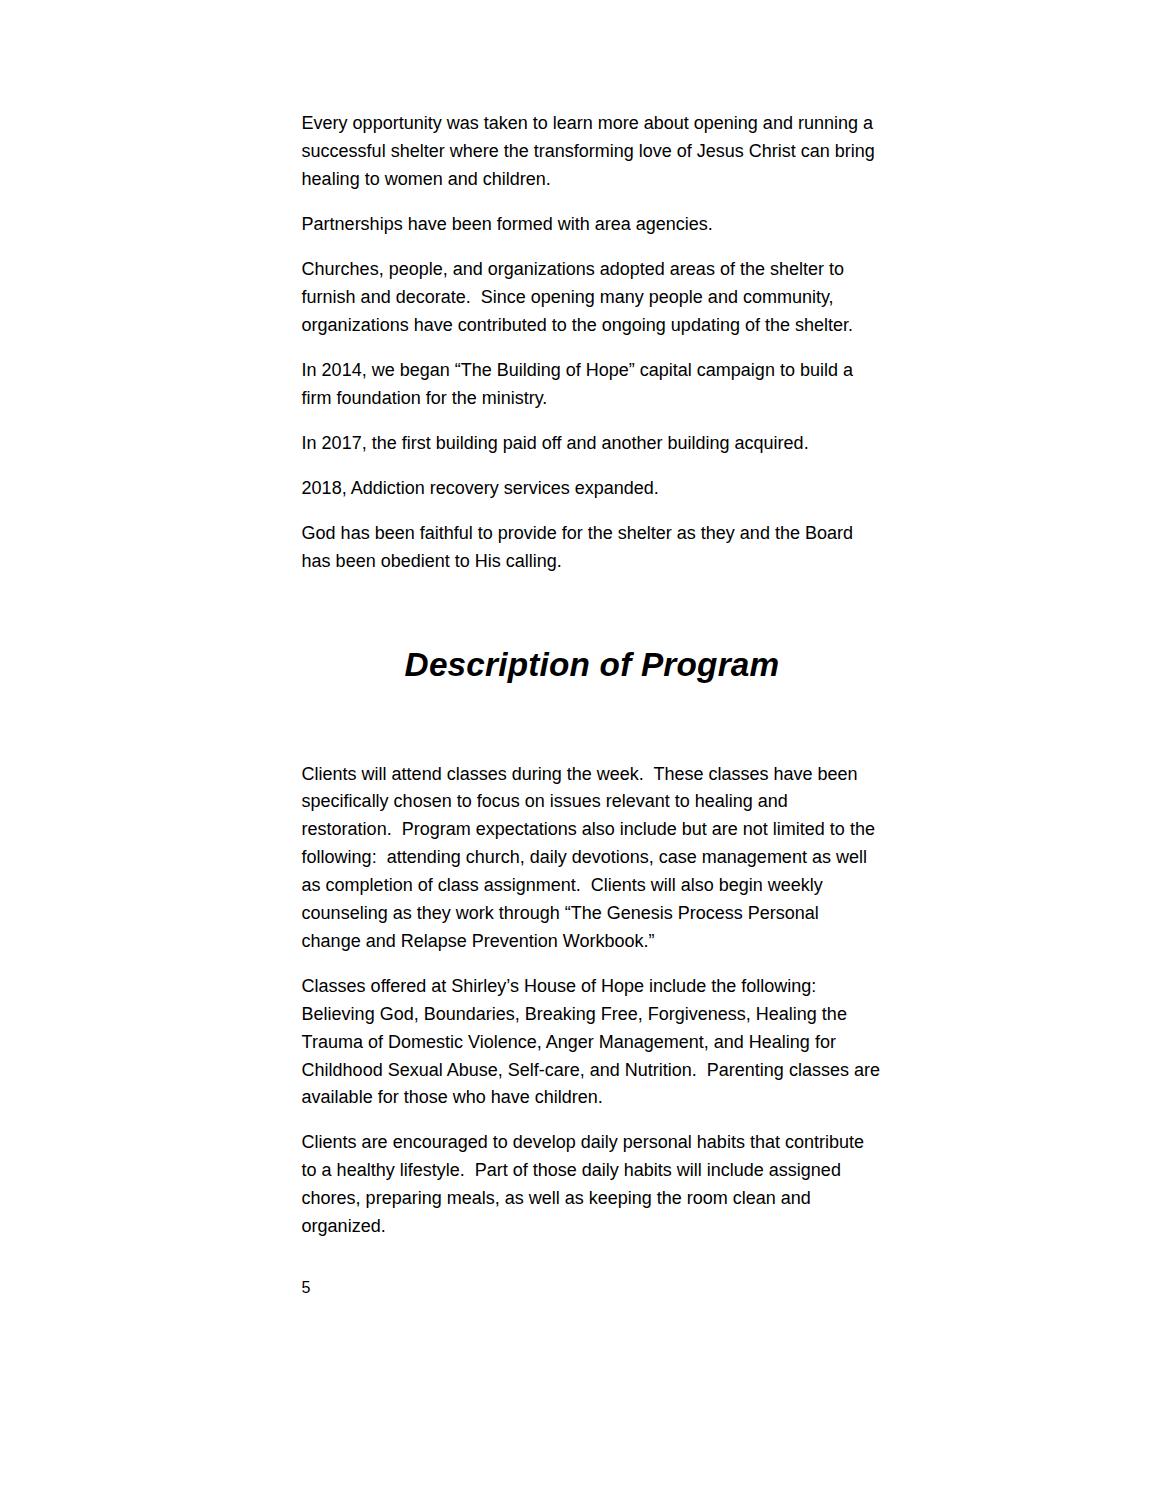Every opportunity was taken to learn more about opening and running a successful shelter where the transforming love of Jesus Christ can bring healing to women and children.
Partnerships have been formed with area agencies.
Churches, people, and organizations adopted areas of the shelter to furnish and decorate. Since opening many people and community, organizations have contributed to the ongoing updating of the shelter.
In 2014, we began “The Building of Hope” capital campaign to build a firm foundation for the ministry.
In 2017, the first building paid off and another building acquired.
2018, Addiction recovery services expanded.
God has been faithful to provide for the shelter as they and the Board has been obedient to His calling.
Description of Program
Clients will attend classes during the week. These classes have been specifically chosen to focus on issues relevant to healing and restoration. Program expectations also include but are not limited to the following: attending church, daily devotions, case management as well as completion of class assignment. Clients will also begin weekly counseling as they work through “The Genesis Process Personal change and Relapse Prevention Workbook.”
Classes offered at Shirley’s House of Hope include the following: Believing God, Boundaries, Breaking Free, Forgiveness, Healing the Trauma of Domestic Violence, Anger Management, and Healing for Childhood Sexual Abuse, Self-care, and Nutrition. Parenting classes are available for those who have children.
Clients are encouraged to develop daily personal habits that contribute to a healthy lifestyle. Part of those daily habits will include assigned chores, preparing meals, as well as keeping the room clean and organized.
5